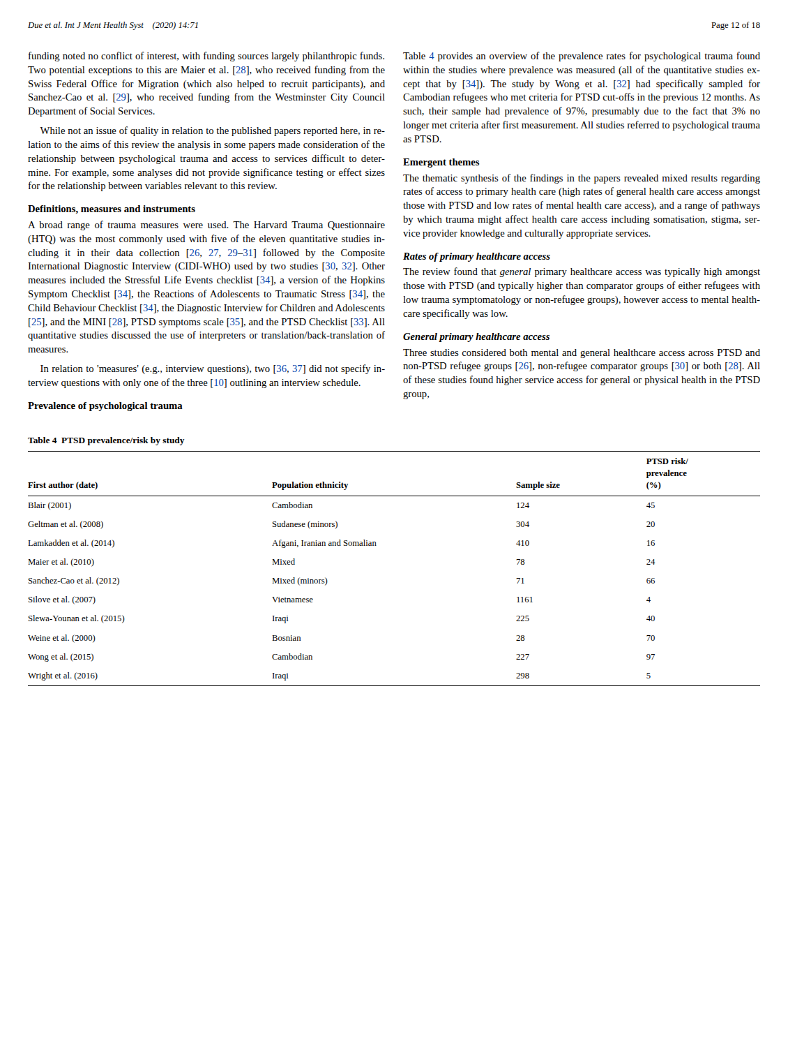Due et al. Int J Ment Health Syst (2020) 14:71
Page 12 of 18
funding noted no conflict of interest, with funding sources largely philanthropic funds. Two potential exceptions to this are Maier et al. [28], who received funding from the Swiss Federal Office for Migration (which also helped to recruit participants), and Sanchez-Cao et al. [29], who received funding from the Westminster City Council Department of Social Services.
While not an issue of quality in relation to the published papers reported here, in relation to the aims of this review the analysis in some papers made consideration of the relationship between psychological trauma and access to services difficult to determine. For example, some analyses did not provide significance testing or effect sizes for the relationship between variables relevant to this review.
Definitions, measures and instruments
A broad range of trauma measures were used. The Harvard Trauma Questionnaire (HTQ) was the most commonly used with five of the eleven quantitative studies including it in their data collection [26, 27, 29–31] followed by the Composite International Diagnostic Interview (CIDI-WHO) used by two studies [30, 32]. Other measures included the Stressful Life Events checklist [34], a version of the Hopkins Symptom Checklist [34], the Reactions of Adolescents to Traumatic Stress [34], the Child Behaviour Checklist [34], the Diagnostic Interview for Children and Adolescents [25], and the MINI [28], PTSD symptoms scale [35], and the PTSD Checklist [33]. All quantitative studies discussed the use of interpreters or translation/back-translation of measures.
In relation to 'measures' (e.g., interview questions), two [36, 37] did not specify interview questions with only one of the three [10] outlining an interview schedule.
Prevalence of psychological trauma
Table 4 provides an overview of the prevalence rates for psychological trauma found within the studies where prevalence was measured (all of the quantitative studies except that by [34]). The study by Wong et al. [32] had specifically sampled for Cambodian refugees who met criteria for PTSD cut-offs in the previous 12 months. As such, their sample had prevalence of 97%, presumably due to the fact that 3% no longer met criteria after first measurement. All studies referred to psychological trauma as PTSD.
Emergent themes
The thematic synthesis of the findings in the papers revealed mixed results regarding rates of access to primary health care (high rates of general health care access amongst those with PTSD and low rates of mental health care access), and a range of pathways by which trauma might affect health care access including somatisation, stigma, service provider knowledge and culturally appropriate services.
Rates of primary healthcare access
The review found that general primary healthcare access was typically high amongst those with PTSD (and typically higher than comparator groups of either refugees with low trauma symptomatology or non-refugee groups), however access to mental healthcare specifically was low.
General primary healthcare access
Three studies considered both mental and general healthcare access across PTSD and non-PTSD refugee groups [26], non-refugee comparator groups [30] or both [28]. All of these studies found higher service access for general or physical health in the PTSD group,
Table 4 PTSD prevalence/risk by study
| First author (date) | Population ethnicity | Sample size | PTSD risk/ prevalence (%) |
| --- | --- | --- | --- |
| Blair (2001) | Cambodian | 124 | 45 |
| Geltman et al. (2008) | Sudanese (minors) | 304 | 20 |
| Lamkadden et al. (2014) | Afgani, Iranian and Somalian | 410 | 16 |
| Maier et al. (2010) | Mixed | 78 | 24 |
| Sanchez-Cao et al. (2012) | Mixed (minors) | 71 | 66 |
| Silove et al. (2007) | Vietnamese | 1161 | 4 |
| Slewa-Younan et al. (2015) | Iraqi | 225 | 40 |
| Weine et al. (2000) | Bosnian | 28 | 70 |
| Wong et al. (2015) | Cambodian | 227 | 97 |
| Wright et al. (2016) | Iraqi | 298 | 5 |